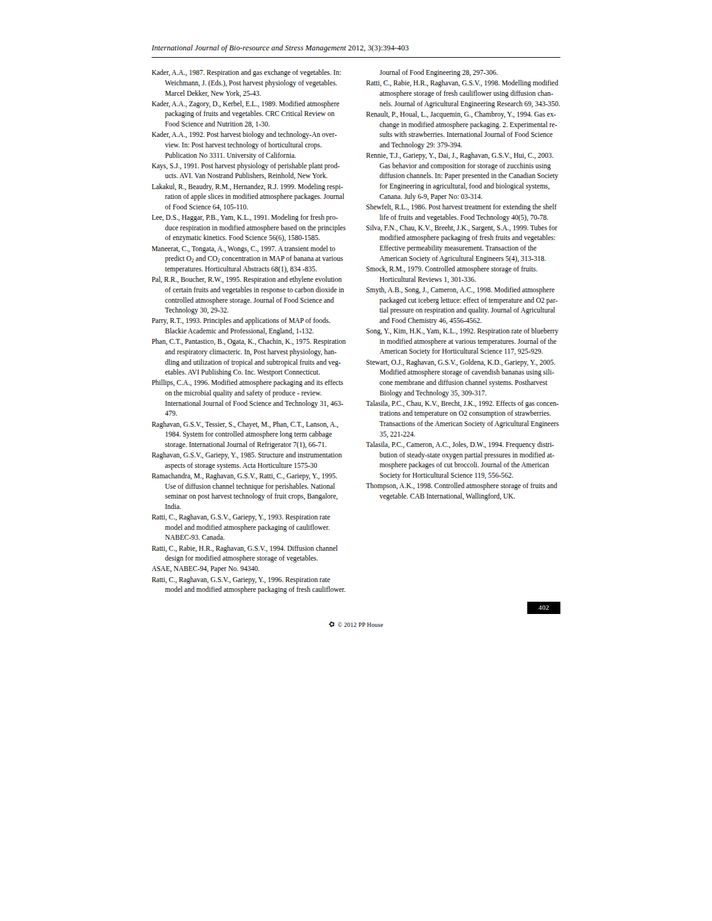International Journal of Bio-resource and Stress Management 2012, 3(3):394-403
Kader, A.A., 1987. Respiration and gas exchange of vegetables. In: Weichmann, J. (Eds.), Post harvest physiology of vegetables. Marcel Dekker, New York, 25-43.
Kader, A.A., Zagory, D., Kerbel, E.L., 1989. Modified atmosphere packaging of fruits and vegetables. CRC Critical Review on Food Science and Nutrition 28, 1-30.
Kader, A.A., 1992. Post harvest biology and technology-An overview. In: Post harvest technology of horticultural crops. Publication No 3311. University of California.
Kays, S.J., 1991. Post harvest physiology of perishable plant products. AVI. Van Nostrand Publishers, Reinhold, New York.
Lakakul, R., Beaudry, R.M., Hernandez, R.J. 1999. Modeling respiration of apple slices in modified atmosphere packages. Journal of Food Science 64, 105-110.
Lee, D.S., Haggar, P.B., Yam, K.L., 1991. Modeling for fresh produce respiration in modified atmosphere based on the principles of enzymatic kinetics. Food Science 56(6), 1580-1585.
Maneerat, C., Tongata, A., Wongs, C., 1997. A transient model to predict O2 and CO2 concentration in MAP of banana at various temperatures. Horticultural Abstracts 68(1), 834 -835.
Pal, R.R., Boucher, R.W., 1995. Respiration and ethylene evolution of certain fruits and vegetables in response to carbon dioxide in controlled atmosphere storage. Journal of Food Science and Technology 30, 29-32.
Parry, R.T., 1993. Principles and applications of MAP of foods. Blackie Academic and Professional, England, 1-132.
Phan, C.T., Pantastico, B., Ogata, K., Chachin, K., 1975. Respiration and respiratory climacteric. In, Post harvest physiology, handling and utilization of tropical and subtropical fruits and vegetables. AVI Publishing Co. Inc. Westport Connecticut.
Phillips, C.A., 1996. Modified atmosphere packaging and its effects on the microbial quality and safety of produce - review. International Journal of Food Science and Technology 31, 463-479.
Raghavan, G.S.V., Tessier, S., Chayet, M., Phan, C.T., Lanson, A., 1984. System for controlled atmosphere long term cabbage storage. International Journal of Refrigerator 7(1), 66-71.
Raghavan, G.S.V., Gariepy, Y., 1985. Structure and instrumentation aspects of storage systems. Acta Horticulture 1575-30
Ramachandra, M., Raghavan, G.S.V., Ratti, C., Gariepy, Y., 1995. Use of diffusion channel technique for perishables. National seminar on post harvest technology of fruit crops, Bangalore, India.
Ratti, C., Raghavan, G.S.V., Gariepy, Y., 1993. Respiration rate model and modified atmosphere packaging of cauliflower. NABEC-93. Canada.
Ratti, C., Rabie, H.R., Raghavan, G.S.V., 1994. Diffusion channel design for modified atmosphere storage of vegetables.
ASAE, NABEC-94, Paper No. 94340.
Ratti, C., Raghavan, G.S.V., Gariepy, Y., 1996. Respiration rate model and modified atmosphere packaging of fresh cauliflower. Journal of Food Engineering 28, 297-306.
Ratti, C., Rabie, H.R., Raghavan, G.S.V., 1998. Modelling modified atmosphere storage of fresh cauliflower using diffusion channels. Journal of Agricultural Engineering Research 69, 343-350.
Renault, P., Houal, L., Jacquemin, G., Chambroy, Y., 1994. Gas exchange in modified atmosphere packaging. 2. Experimental results with strawberries. International Journal of Food Science and Technology 29: 379-394.
Rennie, T.J., Gariepy, Y., Dai, J., Raghavan, G.S.V., Hui, C., 2003. Gas behavior and composition for storage of zucchinis using diffusion channels. In: Paper presented in the Canadian Society for Engineering in agricultural, food and biological systems, Canana. July 6-9, Paper No: 03-314.
Shewfelt, R.L., 1986. Post harvest treatment for extending the shelf life of fruits and vegetables. Food Technology 40(5), 70-78.
Silva, F.N., Chau, K.V., Breeht, J.K., Sargent, S.A., 1999. Tubes for modified atmosphere packaging of fresh fruits and vegetables: Effective permeability measurement. Transaction of the American Society of Agricultural Engineers 5(4), 313-318.
Smock, R.M., 1979. Controlled atmosphere storage of fruits. Horticultural Reviews 1, 301-336.
Smyth, A.B., Song, J., Cameron, A.C., 1998. Modified atmosphere packaged cut iceberg lettuce: effect of temperature and O2 partial pressure on respiration and quality. Journal of Agricultural and Food Chemistry 46, 4556-4562.
Song, Y., Kim, H.K., Yam, K.L., 1992. Respiration rate of blueberry in modified atmosphere at various temperatures. Journal of the American Society for Horticultural Science 117, 925-929.
Stewart, O.J., Raghavan, G.S.V., Goldena, K.D., Gariepy, Y., 2005. Modified atmosphere storage of cavendish bananas using silicone membrane and diffusion channel systems. Postharvest Biology and Technology 35, 309-317.
Talasila, P.C., Chau, K.V., Brecht, J.K., 1992. Effects of gas concentrations and temperature on O2 consumption of strawberries. Transactions of the American Society of Agricultural Engineers 35, 221-224.
Talasila, P.C., Cameron, A.C., Joles, D.W., 1994. Frequency distribution of steady-state oxygen partial pressures in modified atmosphere packages of cut broccoli. Journal of the American Society for Horticultural Science 119, 556-562.
Thompson, A.K., 1998. Controlled atmosphere storage of fruits and vegetable. CAB International, Wallingford, UK.
✿© 2012 PP House
402